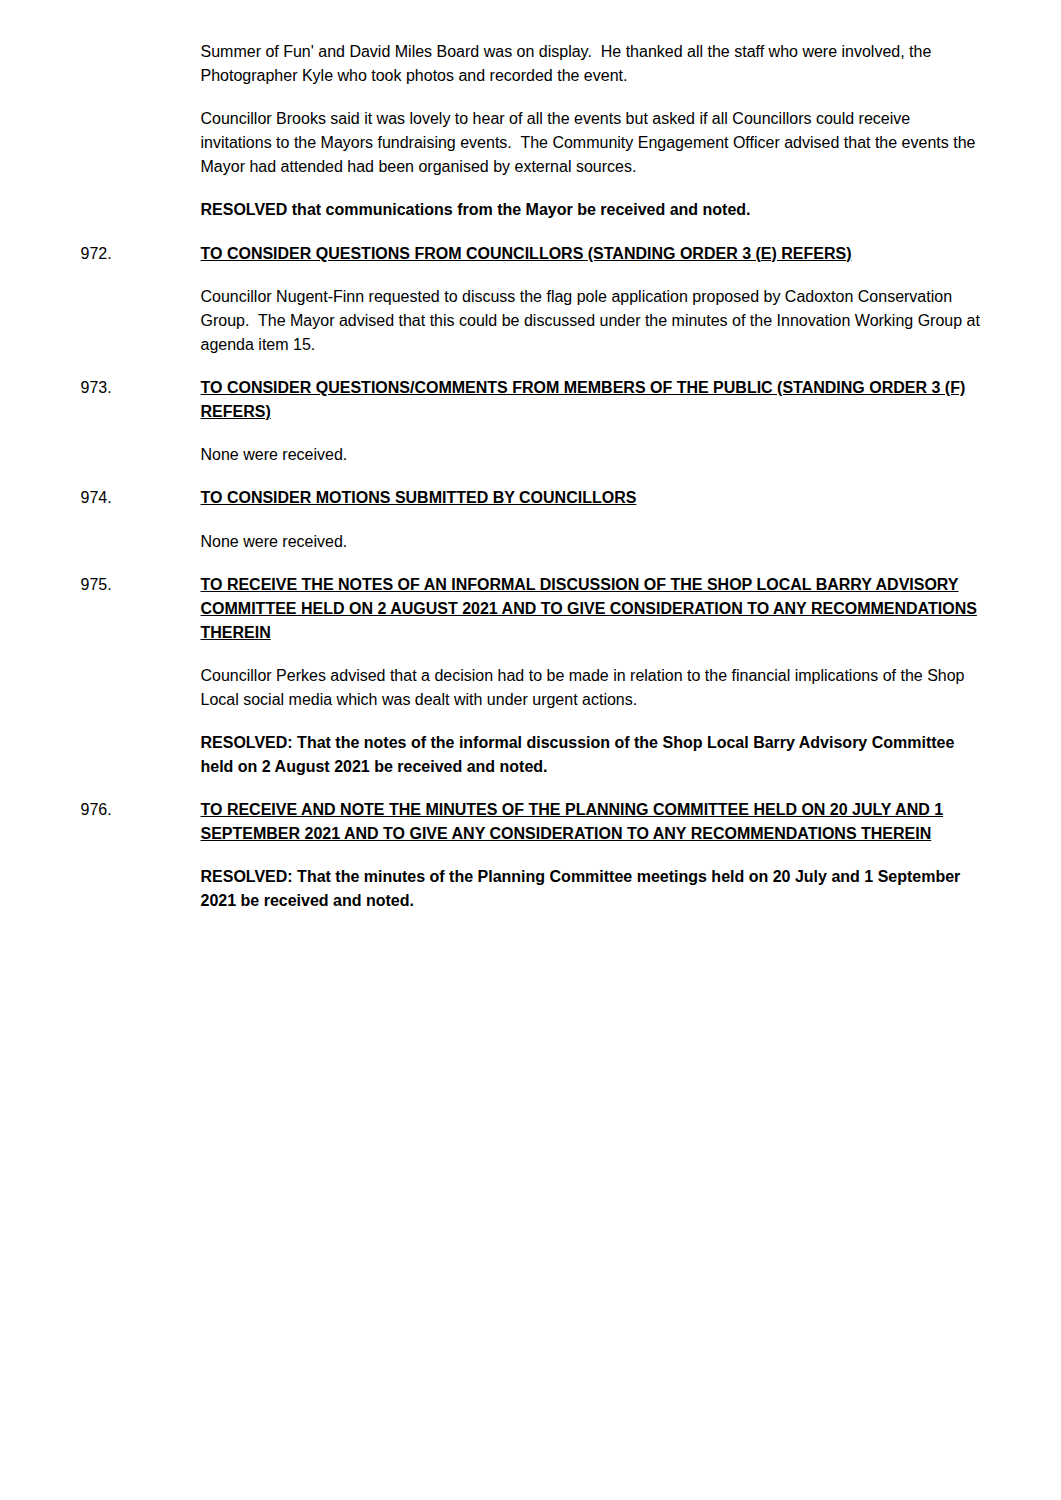Summer of Fun' and David Miles Board was on display. He thanked all the staff who were involved, the Photographer Kyle who took photos and recorded the event.
Councillor Brooks said it was lovely to hear of all the events but asked if all Councillors could receive invitations to the Mayors fundraising events. The Community Engagement Officer advised that the events the Mayor had attended had been organised by external sources.
RESOLVED that communications from the Mayor be received and noted.
972.
To consider questions from Councillors (Standing Order 3 (e) refers)
Councillor Nugent-Finn requested to discuss the flag pole application proposed by Cadoxton Conservation Group. The Mayor advised that this could be discussed under the minutes of the Innovation Working Group at agenda item 15.
973.
To consider questions/comments from members of the public (Standing Order 3 (f) refers)
None were received.
974.
To consider motions submitted by Councillors
None were received.
975.
To receive the notes of an informal discussion of the Shop Local Barry Advisory Committee held on 2 August 2021 and to give consideration to any recommendations therein
Councillor Perkes advised that a decision had to be made in relation to the financial implications of the Shop Local social media which was dealt with under urgent actions.
RESOLVED: That the notes of the informal discussion of the Shop Local Barry Advisory Committee held on 2 August 2021 be received and noted.
976.
To receive and note the minutes of the Planning Committee held on 20 July and 1 September 2021 and to give any consideration to any recommendations therein
RESOLVED: That the minutes of the Planning Committee meetings held on 20 July and 1 September 2021 be received and noted.